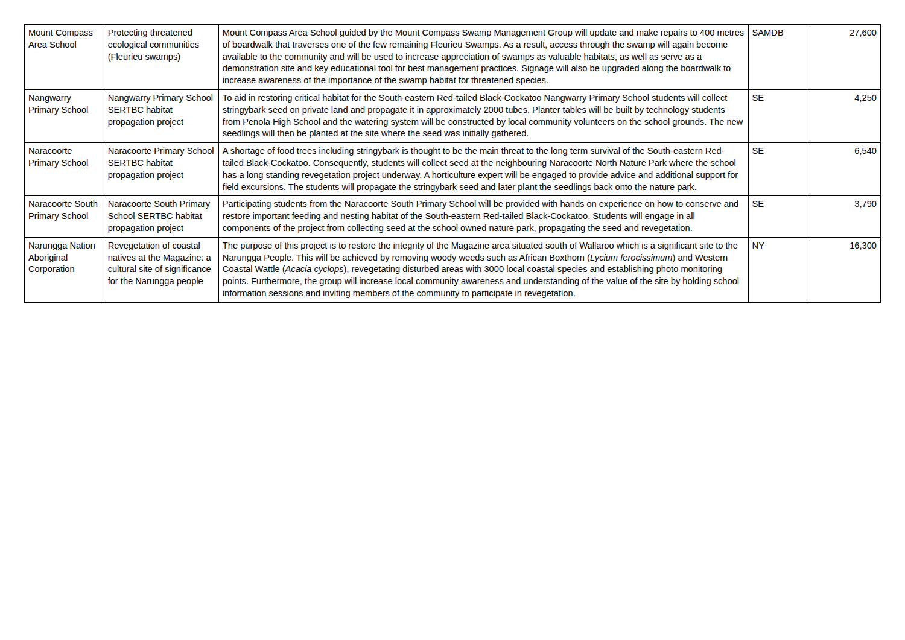| Mount Compass Area School | Protecting threatened ecological communities (Fleurieu swamps) | Mount Compass Area School guided by the Mount Compass Swamp Management Group will update and make repairs to 400 metres of boardwalk that traverses one of the few remaining Fleurieu Swamps. As a result, access through the swamp will again become available to the community and will be used to increase appreciation of swamps as valuable habitats, as well as serve as a demonstration site and key educational tool for best management practices. Signage will also be upgraded along the boardwalk to increase awareness of the importance of the swamp habitat for threatened species. | SAMDB | 27,600 |
| Nangwarry Primary School | Nangwarry Primary School SERTBC habitat propagation project | To aid in restoring critical habitat for the South-eastern Red-tailed Black-Cockatoo Nangwarry Primary School students will collect stringybark seed on private land and propagate it in approximately 2000 tubes. Planter tables will be built by technology students from Penola High School and the watering system will be constructed by local community volunteers on the school grounds. The new seedlings will then be planted at the site where the seed was initially gathered. | SE | 4,250 |
| Naracoorte Primary School | Naracoorte Primary School SERTBC habitat propagation project | A shortage of food trees including stringybark is thought to be the main threat to the long term survival of the South-eastern Red-tailed Black-Cockatoo. Consequently, students will collect seed at the neighbouring Naracoorte North Nature Park where the school has a long standing revegetation project underway. A horticulture expert will be engaged to provide advice and additional support for field excursions. The students will propagate the stringybark seed and later plant the seedlings back onto the nature park. | SE | 6,540 |
| Naracoorte South Primary School | Naracoorte South Primary School SERTBC habitat propagation project | Participating students from the Naracoorte South Primary School will be provided with hands on experience on how to conserve and restore important feeding and nesting habitat of the South-eastern Red-tailed Black-Cockatoo. Students will engage in all components of the project from collecting seed at the school owned nature park, propagating the seed and revegetation. | SE | 3,790 |
| Narungga Nation Aboriginal Corporation | Revegetation of coastal natives at the Magazine: a cultural site of significance for the Narungga people | The purpose of this project is to restore the integrity of the Magazine area situated south of Wallaroo which is a significant site to the Narungga People. This will be achieved by removing woody weeds such as African Boxthorn ( Lycium ferocissimum ) and Western Coastal Wattle ( Acacia cyclops ), revegetating disturbed areas with 3000 local coastal species and establishing photo monitoring points. Furthermore, the group will increase local community awareness and understanding of the value of the site by holding school information sessions and inviting members of the community to participate in revegetation. | NY | 16,300 |